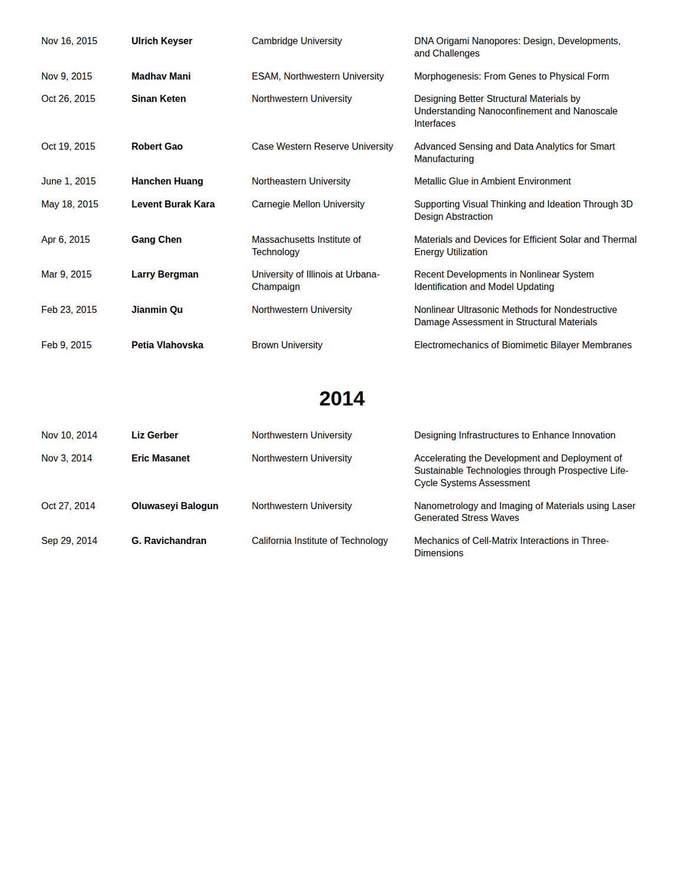| Nov 16, 2015 | Ulrich Keyser | Cambridge University | DNA Origami Nanopores: Design, Developments, and Challenges |
| Nov 9, 2015 | Madhav Mani | ESAM, Northwestern University | Morphogenesis: From Genes to Physical Form |
| Oct 26, 2015 | Sinan Keten | Northwestern University | Designing Better Structural Materials by Understanding Nanoconfinement and Nanoscale Interfaces |
| Oct 19, 2015 | Robert Gao | Case Western Reserve University | Advanced Sensing and Data Analytics for Smart Manufacturing |
| June 1, 2015 | Hanchen Huang | Northeastern University | Metallic Glue in Ambient Environment |
| May 18, 2015 | Levent Burak Kara | Carnegie Mellon University | Supporting Visual Thinking and Ideation Through 3D Design Abstraction |
| Apr 6, 2015 | Gang Chen | Massachusetts Institute of Technology | Materials and Devices for Efficient Solar and Thermal Energy Utilization |
| Mar 9, 2015 | Larry Bergman | University of Illinois at Urbana-Champaign | Recent Developments in Nonlinear System Identification and Model Updating |
| Feb 23, 2015 | Jianmin Qu | Northwestern University | Nonlinear Ultrasonic Methods for Nondestructive Damage Assessment in Structural Materials |
| Feb 9, 2015 | Petia Vlahovska | Brown University | Electromechanics of Biomimetic Bilayer Membranes |
2014
| Nov 10, 2014 | Liz Gerber | Northwestern University | Designing Infrastructures to Enhance Innovation |
| Nov 3, 2014 | Eric Masanet | Northwestern University | Accelerating the Development and Deployment of Sustainable Technologies through Prospective Life-Cycle Systems Assessment |
| Oct 27, 2014 | Oluwaseyi Balogun | Northwestern University | Nanometrology and Imaging of Materials using Laser Generated Stress Waves |
| Sep 29, 2014 | G. Ravichandran | California Institute of Technology | Mechanics of Cell-Matrix Interactions in Three-Dimensions |